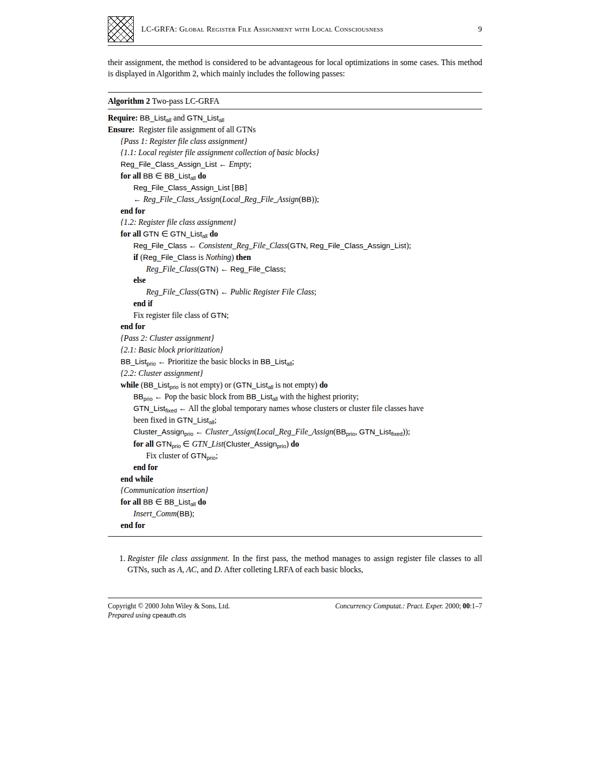LC-GRFA: Global Register File Assignment with Local Consciousness
9
their assignment, the method is considered to be advantageous for local optimizations in some cases. This method is displayed in Algorithm 2, which mainly includes the following passes:
Algorithm 2 Two-pass LC-GRFA
Require: BB_Listall and GTN_Listall
Ensure: Register file assignment of all GTNs
{Pass 1: Register file class assignment}
{1.1: Local register file assignment collection of basic blocks}
Reg_File_Class_Assign_List ← Empty;
for all BB ∈ BB_Listall do
Reg_File_Class_Assign_List [BB]
← Reg_File_Class_Assign(Local_Reg_File_Assign(BB));
end for
{1.2: Register file class assignment}
for all GTN ∈ GTN_Listall do
Reg_File_Class ← Consistent_Reg_File_Class(GTN, Reg_File_Class_Assign_List);
if (Reg_File_Class is Nothing) then
Reg_File_Class(GTN) ← Reg_File_Class;
else
Reg_File_Class(GTN) ← Public Register File Class;
end if
Fix register file class of GTN;
end for
{Pass 2: Cluster assignment}
{2.1: Basic block prioritization}
BB_Listprio ← Prioritize the basic blocks in BB_Listall;
{2.2: Cluster assignment}
while (BB_Listprio is not empty) or (GTN_Listall is not empty) do
BBprio ← Pop the basic block from BB_Listall with the highest priority;
GTN_Listfixed ← All the global temporary names whose clusters or cluster file classes have
been fixed in GTN_Listall;
Cluster_Assignprio ← Cluster_Assign(Local_Reg_File_Assign(BBprio, GTN_Listfixed));
for all GTNprio ∈ GTN_List(Cluster_Assignprio) do
Fix cluster of GTNprio;
end for
end while
{Communication insertion}
for all BB ∈ BB_Listall do
Insert_Comm(BB);
end for
Register file class assignment. In the first pass, the method manages to assign register file classes to all GTNs, such as A, AC, and D. After colleting LRFA of each basic blocks,
Copyright © 2000 John Wiley & Sons, Ltd.
Prepared using cpeauth.cls
Concurrency Computat.: Pract. Exper. 2000; 00:1–7